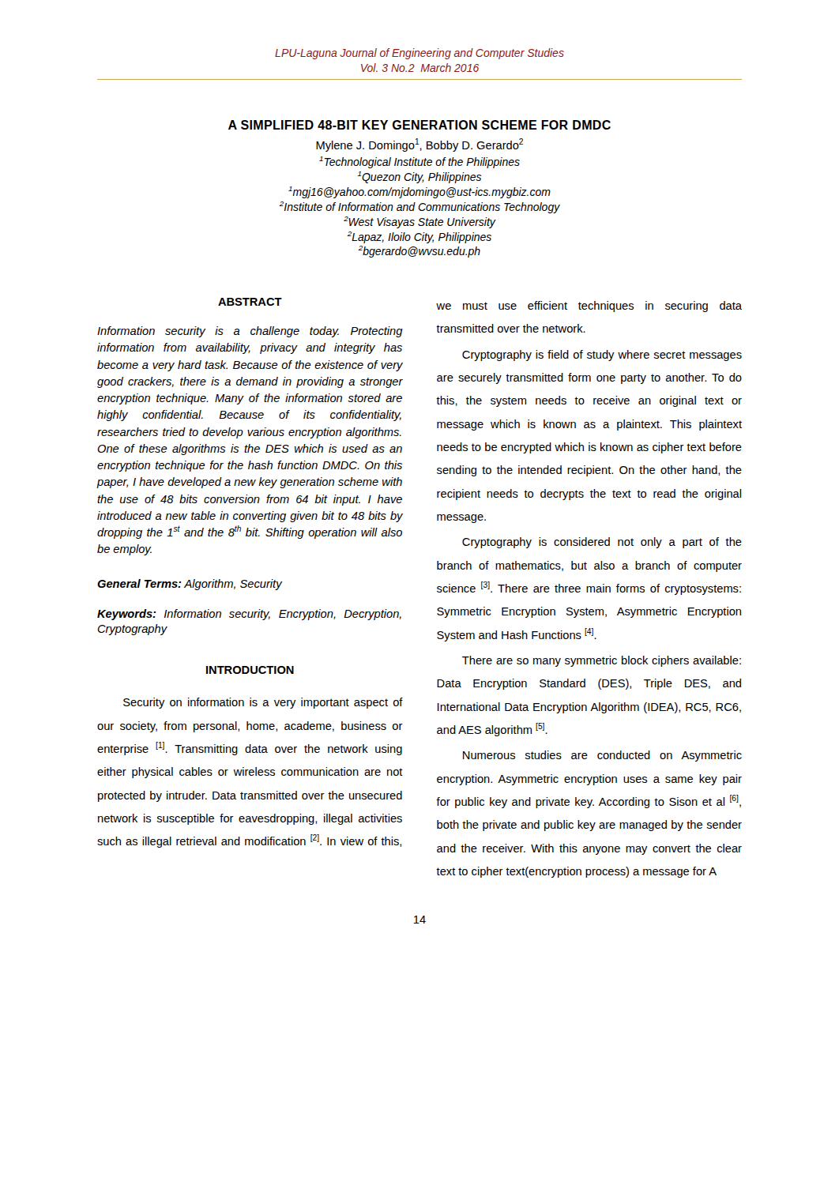LPU-Laguna Journal of Engineering and Computer Studies
Vol. 3 No.2 March 2016
A SIMPLIFIED 48-BIT KEY GENERATION SCHEME FOR DMDC
Mylene J. Domingo1, Bobby D. Gerardo2
1Technological Institute of the Philippines
1Quezon City, Philippines
1mgj16@yahoo.com/mjdomingo@ust-ics.mygbiz.com
2Institute of Information and Communications Technology
2West Visayas State University
2Lapaz, Iloilo City, Philippines
2bgerardo@wvsu.edu.ph
ABSTRACT
Information security is a challenge today. Protecting information from availability, privacy and integrity has become a very hard task. Because of the existence of very good crackers, there is a demand in providing a stronger encryption technique. Many of the information stored are highly confidential. Because of its confidentiality, researchers tried to develop various encryption algorithms. One of these algorithms is the DES which is used as an encryption technique for the hash function DMDC. On this paper, I have developed a new key generation scheme with the use of 48 bits conversion from 64 bit input. I have introduced a new table in converting given bit to 48 bits by dropping the 1st and the 8th bit. Shifting operation will also be employ.
General Terms: Algorithm, Security
Keywords: Information security, Encryption, Decryption, Cryptography
INTRODUCTION
Security on information is a very important aspect of our society, from personal, home, academe, business or enterprise [1]. Transmitting data over the network using either physical cables or wireless communication are not protected by intruder. Data transmitted over the unsecured network is susceptible for eavesdropping, illegal activities such as illegal retrieval and modification [2]. In view of this, we must use efficient techniques in securing data transmitted over the network.
Cryptography is field of study where secret messages are securely transmitted form one party to another. To do this, the system needs to receive an original text or message which is known as a plaintext. This plaintext needs to be encrypted which is known as cipher text before sending to the intended recipient. On the other hand, the recipient needs to decrypts the text to read the original message.
Cryptography is considered not only a part of the branch of mathematics, but also a branch of computer science [3]. There are three main forms of cryptosystems: Symmetric Encryption System, Asymmetric Encryption System and Hash Functions [4].
There are so many symmetric block ciphers available: Data Encryption Standard (DES), Triple DES, and International Data Encryption Algorithm (IDEA), RC5, RC6, and AES algorithm [5].
Numerous studies are conducted on Asymmetric encryption. Asymmetric encryption uses a same key pair for public key and private key. According to Sison et al [6], both the private and public key are managed by the sender and the receiver. With this anyone may convert the clear text to cipher text(encryption process) a message for A
14